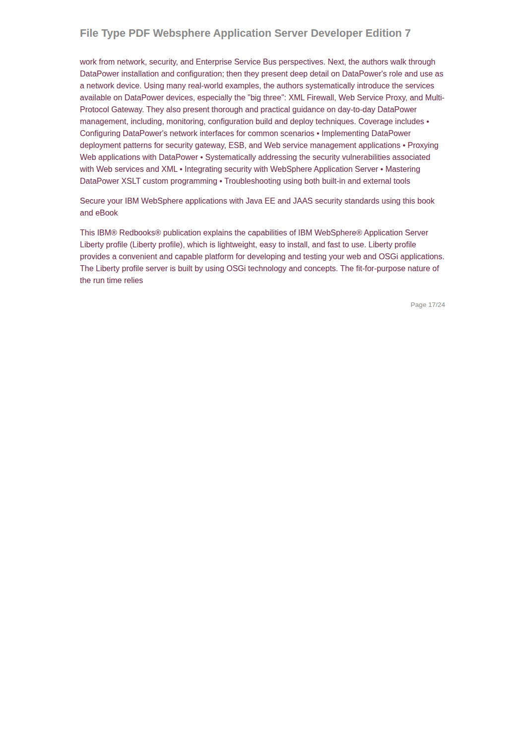File Type PDF Websphere Application Server Developer Edition 7
work from network, security, and Enterprise Service Bus perspectives. Next, the authors walk through DataPower installation and configuration; then they present deep detail on DataPower's role and use as a network device. Using many real-world examples, the authors systematically introduce the services available on DataPower devices, especially the "big three": XML Firewall, Web Service Proxy, and Multi-Protocol Gateway. They also present thorough and practical guidance on day-to-day DataPower management, including, monitoring, configuration build and deploy techniques. Coverage includes • Configuring DataPower's network interfaces for common scenarios • Implementing DataPower deployment patterns for security gateway, ESB, and Web service management applications • Proxying Web applications with DataPower • Systematically addressing the security vulnerabilities associated with Web services and XML • Integrating security with WebSphere Application Server • Mastering DataPower XSLT custom programming • Troubleshooting using both built-in and external tools
Secure your IBM WebSphere applications with Java EE and JAAS security standards using this book and eBook
This IBM® Redbooks® publication explains the capabilities of IBM WebSphere® Application Server Liberty profile (Liberty profile), which is lightweight, easy to install, and fast to use. Liberty profile provides a convenient and capable platform for developing and testing your web and OSGi applications. The Liberty profile server is built by using OSGi technology and concepts. The fit-for-purpose nature of the run time relies
Page 17/24